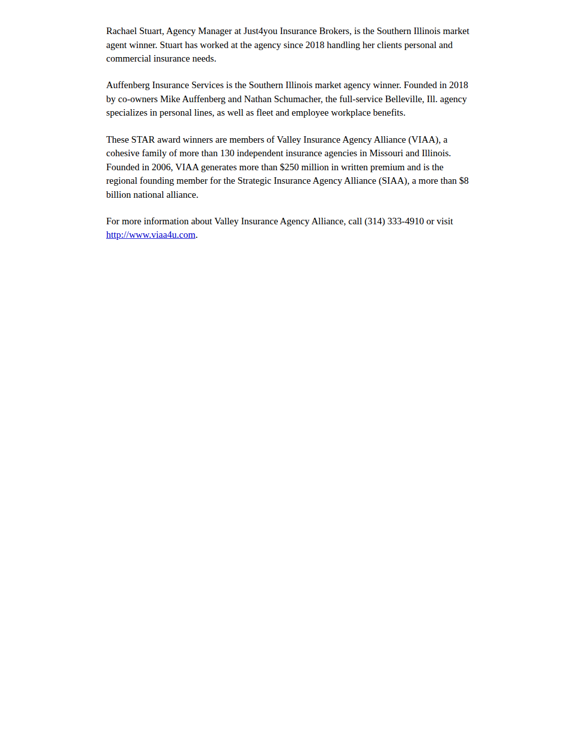Rachael Stuart, Agency Manager at Just4you Insurance Brokers, is the Southern Illinois market agent winner. Stuart has worked at the agency since 2018 handling her clients personal and commercial insurance needs.
Auffenberg Insurance Services is the Southern Illinois market agency winner. Founded in 2018 by co-owners Mike Auffenberg and Nathan Schumacher, the full-service Belleville, Ill. agency specializes in personal lines, as well as fleet and employee workplace benefits.
These STAR award winners are members of Valley Insurance Agency Alliance (VIAA), a cohesive family of more than 130 independent insurance agencies in Missouri and Illinois. Founded in 2006, VIAA generates more than $250 million in written premium and is the regional founding member for the Strategic Insurance Agency Alliance (SIAA), a more than $8 billion national alliance.
For more information about Valley Insurance Agency Alliance, call (314) 333-4910 or visit http://www.viaa4u.com.